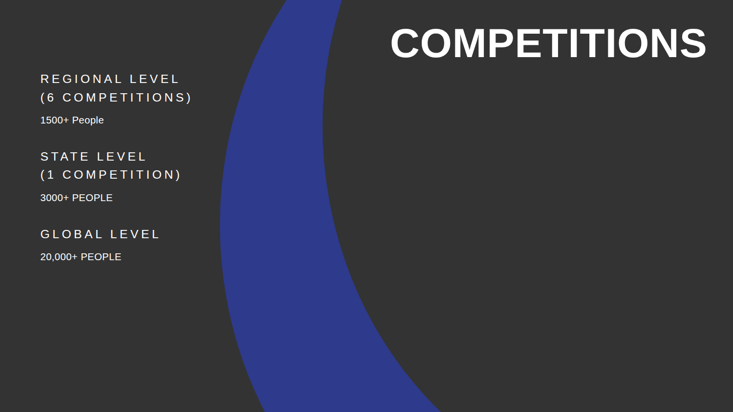Competitions
Regional Level
(6 Competitions)
1500+ People
State Level
(1 Competition)
3000+ People
Global Level
20,000+ People